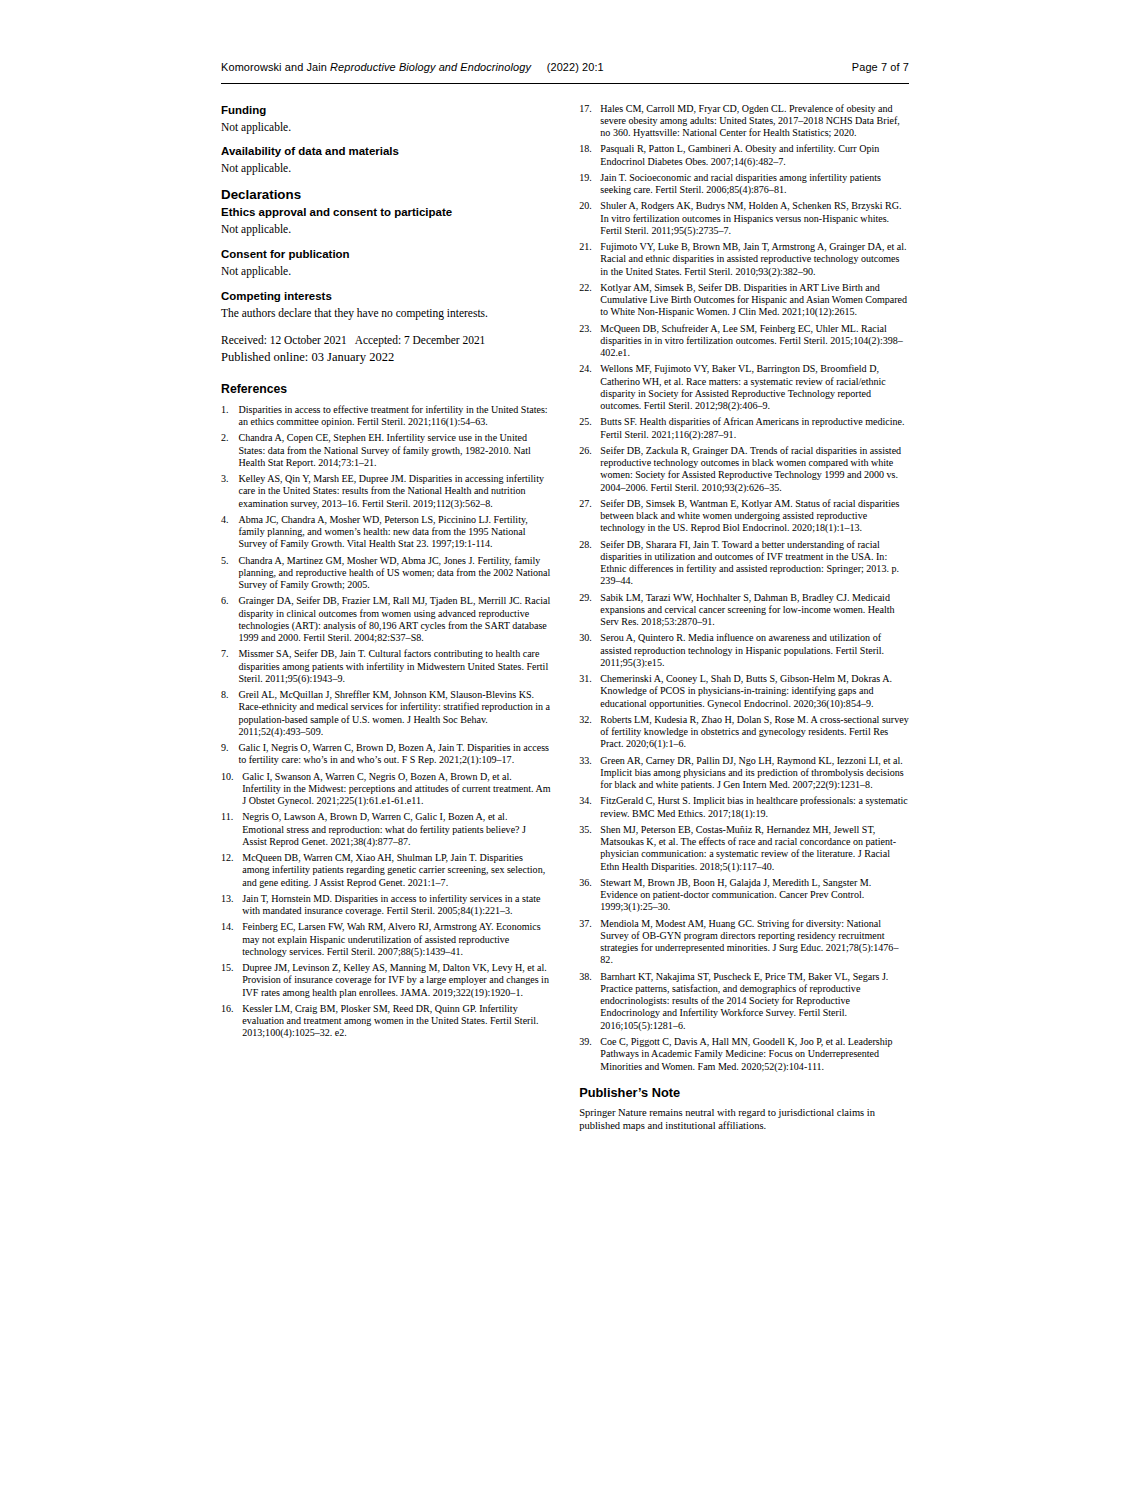Komorowski and Jain Reproductive Biology and Endocrinology (2022) 20:1
Page 7 of 7
Funding
Not applicable.
Availability of data and materials
Not applicable.
Declarations
Ethics approval and consent to participate
Not applicable.
Consent for publication
Not applicable.
Competing interests
The authors declare that they have no competing interests.
Received: 12 October 2021 Accepted: 7 December 2021
Published online: 03 January 2022
References
Disparities in access to effective treatment for infertility in the United States: an ethics committee opinion. Fertil Steril. 2021;116(1):54–63.
Chandra A, Copen CE, Stephen EH. Infertility service use in the United States: data from the National Survey of family growth, 1982-2010. Natl Health Stat Report. 2014;73:1–21.
Kelley AS, Qin Y, Marsh EE, Dupree JM. Disparities in accessing infertility care in the United States: results from the National Health and nutrition examination survey, 2013–16. Fertil Steril. 2019;112(3):562–8.
Abma JC, Chandra A, Mosher WD, Peterson LS, Piccinino LJ. Fertility, family planning, and women’s health: new data from the 1995 National Survey of Family Growth. Vital Health Stat 23. 1997;19:1-114.
Chandra A, Martinez GM, Mosher WD, Abma JC, Jones J. Fertility, family planning, and reproductive health of US women; data from the 2002 National Survey of Family Growth; 2005.
Grainger DA, Seifer DB, Frazier LM, Rall MJ, Tjaden BL, Merrill JC. Racial disparity in clinical outcomes from women using advanced reproductive technologies (ART): analysis of 80,196 ART cycles from the SART database 1999 and 2000. Fertil Steril. 2004;82:S37–S8.
Missmer SA, Seifer DB, Jain T. Cultural factors contributing to health care disparities among patients with infertility in Midwestern United States. Fertil Steril. 2011;95(6):1943–9.
Greil AL, McQuillan J, Shreffler KM, Johnson KM, Slauson-Blevins KS. Race-ethnicity and medical services for infertility: stratified reproduction in a population-based sample of U.S. women. J Health Soc Behav. 2011;52(4):493–509.
Galic I, Negris O, Warren C, Brown D, Bozen A, Jain T. Disparities in access to fertility care: who’s in and who’s out. F S Rep. 2021;2(1):109–17.
Galic I, Swanson A, Warren C, Negris O, Bozen A, Brown D, et al. Infertility in the Midwest: perceptions and attitudes of current treatment. Am J Obstet Gynecol. 2021;225(1):61.e1-61.e11.
Negris O, Lawson A, Brown D, Warren C, Galic I, Bozen A, et al. Emotional stress and reproduction: what do fertility patients believe? J Assist Reprod Genet. 2021;38(4):877–87.
McQueen DB, Warren CM, Xiao AH, Shulman LP, Jain T. Disparities among infertility patients regarding genetic carrier screening, sex selection, and gene editing. J Assist Reprod Genet. 2021:1–7.
Jain T, Hornstein MD. Disparities in access to infertility services in a state with mandated insurance coverage. Fertil Steril. 2005;84(1):221–3.
Feinberg EC, Larsen FW, Wah RM, Alvero RJ, Armstrong AY. Economics may not explain Hispanic underutilization of assisted reproductive technology services. Fertil Steril. 2007;88(5):1439–41.
Dupree JM, Levinson Z, Kelley AS, Manning M, Dalton VK, Levy H, et al. Provision of insurance coverage for IVF by a large employer and changes in IVF rates among health plan enrollees. JAMA. 2019;322(19):1920–1.
Kessler LM, Craig BM, Plosker SM, Reed DR, Quinn GP. Infertility evaluation and treatment among women in the United States. Fertil Steril. 2013;100(4):1025–32. e2.
Hales CM, Carroll MD, Fryar CD, Ogden CL. Prevalence of obesity and severe obesity among adults: United States, 2017–2018 NCHS Data Brief, no 360. Hyattsville: National Center for Health Statistics; 2020.
Pasquali R, Patton L, Gambineri A. Obesity and infertility. Curr Opin Endocrinol Diabetes Obes. 2007;14(6):482–7.
Jain T. Socioeconomic and racial disparities among infertility patients seeking care. Fertil Steril. 2006;85(4):876–81.
Shuler A, Rodgers AK, Budrys NM, Holden A, Schenken RS, Brzyski RG. In vitro fertilization outcomes in Hispanics versus non-Hispanic whites. Fertil Steril. 2011;95(5):2735–7.
Fujimoto VY, Luke B, Brown MB, Jain T, Armstrong A, Grainger DA, et al. Racial and ethnic disparities in assisted reproductive technology outcomes in the United States. Fertil Steril. 2010;93(2):382–90.
Kotlyar AM, Simsek B, Seifer DB. Disparities in ART Live Birth and Cumulative Live Birth Outcomes for Hispanic and Asian Women Compared to White Non-Hispanic Women. J Clin Med. 2021;10(12):2615.
McQueen DB, Schufreider A, Lee SM, Feinberg EC, Uhler ML. Racial disparities in in vitro fertilization outcomes. Fertil Steril. 2015;104(2):398–402.e1.
Wellons MF, Fujimoto VY, Baker VL, Barrington DS, Broomfield D, Catherino WH, et al. Race matters: a systematic review of racial/ethnic disparity in Society for Assisted Reproductive Technology reported outcomes. Fertil Steril. 2012;98(2):406–9.
Butts SF. Health disparities of African Americans in reproductive medicine. Fertil Steril. 2021;116(2):287–91.
Seifer DB, Zackula R, Grainger DA. Trends of racial disparities in assisted reproductive technology outcomes in black women compared with white women: Society for Assisted Reproductive Technology 1999 and 2000 vs. 2004–2006. Fertil Steril. 2010;93(2):626–35.
Seifer DB, Simsek B, Wantman E, Kotlyar AM. Status of racial disparities between black and white women undergoing assisted reproductive technology in the US. Reprod Biol Endocrinol. 2020;18(1):1–13.
Seifer DB, Sharara FI, Jain T. Toward a better understanding of racial disparities in utilization and outcomes of IVF treatment in the USA. In: Ethnic differences in fertility and assisted reproduction: Springer; 2013. p. 239–44.
Sabik LM, Tarazi WW, Hochhalter S, Dahman B, Bradley CJ. Medicaid expansions and cervical cancer screening for low-income women. Health Serv Res. 2018;53:2870–91.
Serou A, Quintero R. Media influence on awareness and utilization of assisted reproduction technology in Hispanic populations. Fertil Steril. 2011;95(3):e15.
Chemerinski A, Cooney L, Shah D, Butts S, Gibson-Helm M, Dokras A. Knowledge of PCOS in physicians-in-training: identifying gaps and educational opportunities. Gynecol Endocrinol. 2020;36(10):854–9.
Roberts LM, Kudesia R, Zhao H, Dolan S, Rose M. A cross-sectional survey of fertility knowledge in obstetrics and gynecology residents. Fertil Res Pract. 2020;6(1):1–6.
Green AR, Carney DR, Pallin DJ, Ngo LH, Raymond KL, Iezzoni LI, et al. Implicit bias among physicians and its prediction of thrombolysis decisions for black and white patients. J Gen Intern Med. 2007;22(9):1231–8.
FitzGerald C, Hurst S. Implicit bias in healthcare professionals: a systematic review. BMC Med Ethics. 2017;18(1):19.
Shen MJ, Peterson EB, Costas-Muñiz R, Hernandez MH, Jewell ST, Matsoukas K, et al. The effects of race and racial concordance on patient-physician communication: a systematic review of the literature. J Racial Ethn Health Disparities. 2018;5(1):117–40.
Stewart M, Brown JB, Boon H, Galajda J, Meredith L, Sangster M. Evidence on patient-doctor communication. Cancer Prev Control. 1999;3(1):25–30.
Mendiola M, Modest AM, Huang GC. Striving for diversity: National Survey of OB-GYN program directors reporting residency recruitment strategies for underrepresented minorities. J Surg Educ. 2021;78(5):1476–82.
Barnhart KT, Nakajima ST, Puscheck E, Price TM, Baker VL, Segars J. Practice patterns, satisfaction, and demographics of reproductive endocrinologists: results of the 2014 Society for Reproductive Endocrinology and Infertility Workforce Survey. Fertil Steril. 2016;105(5):1281–6.
Coe C, Piggott C, Davis A, Hall MN, Goodell K, Joo P, et al. Leadership Pathways in Academic Family Medicine: Focus on Underrepresented Minorities and Women. Fam Med. 2020;52(2):104-111.
Publisher’s Note
Springer Nature remains neutral with regard to jurisdictional claims in published maps and institutional affiliations.